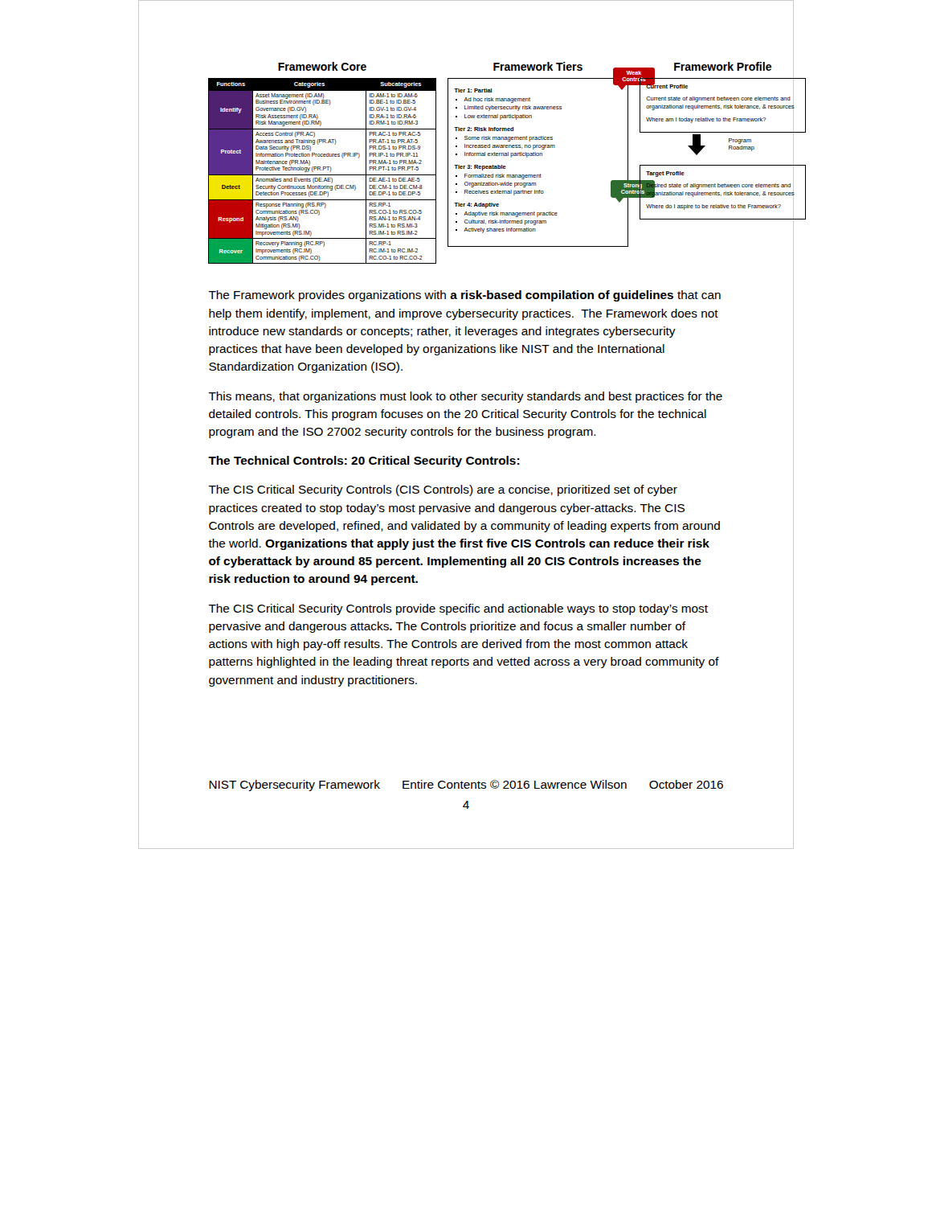Framework Core
| Functions | Categories | Subcategories |
| --- | --- | --- |
| Identify | Asset Management (ID.AM) Business Environment (ID.BE) Governance (ID.GV) Risk Assessment (ID.RA) Risk Management (ID.RM) | ID.AM-1 to ID.AM-6 ID.BE-1 to ID.BE-5 ID.GV-1 to ID.GV-4 ID.RA-1 to ID.RA-6 ID.RM-1 to ID.RM-3 |
| Protect | Access Control (PR.AC) Awareness and Training (PR.AT) Data Security (PR.DS) Information Protection Procedures (PR.IP) Maintenance (PR.MA) Protective Technology (PR.PT) | PR.AC-1 to PR.AC-5 PR.AT-1 to PR.AT-5 PR.DS-1 to PR.DS-9 PR.IP-1 to PR.IP-11 PR.MA-1 to PR.MA-2 PR.PT-1 to PR.PT-5 |
| Detect | Anomalies and Events (DE.AE) Security Continuous Monitoring (DE.CM) Detection Processes (DE.DP) | DE.AE-1 to DE.AE-5 DE.CM-1 to DE.CM-8 DE.DP-1 to DE.DP-5 |
| Respond | Response Planning (RS.RP) Communications (RS.CO) Analysis (RS.AN) Mitigation (RS.MI) Improvements (RS.IM) | RS.RP-1 RS.CO-1 to RS.CO-5 RS.AN-1 to RS.AN-4 RS.MI-1 to RS.MI-3 RS.IM-1 to RS.IM-2 |
| Recover | Recovery Planning (RC.RP) Improvements (RC.IM) Communications (RC.CO) | RC.RP-1 RC.IM-1 to RC.IM-2 RC.CO-1 to RC.CO-2 |
Framework Tiers
Weak
Controls
Strong
Controls
Tier 1: Partial
Ad hoc risk management
Limited cybersecurity risk awareness
Low external participation
Tier 2: Risk Informed
Some risk management practices
Increased awareness, no program
Informal external participation
Tier 3: Repeatable
Formalized risk management
Organization-wide program
Receives external partner info
Tier 4: Adaptive
Adaptive risk management practice
Cultural, risk-informed program
Actively shares information
Framework Profile
Current Profile
Current state of alignment between core elements and organizational requirements, risk tolerance, & resources
Where am I today relative to the Framework?
Program
Roadmap
Target Profile
Desired state of alignment between core elements and organizational requirements, risk tolerance, & resources
Where do I aspire to be relative to the Framework?
The Framework provides organizations with a risk-based compilation of guidelines that can help them identify, implement, and improve cybersecurity practices. The Framework does not introduce new standards or concepts; rather, it leverages and integrates cybersecurity practices that have been developed by organizations like NIST and the International Standardization Organization (ISO).
This means, that organizations must look to other security standards and best practices for the detailed controls. This program focuses on the 20 Critical Security Controls for the technical program and the ISO 27002 security controls for the business program.
The Technical Controls: 20 Critical Security Controls:
The CIS Critical Security Controls (CIS Controls) are a concise, prioritized set of cyber practices created to stop today’s most pervasive and dangerous cyber-attacks. The CIS Controls are developed, refined, and validated by a community of leading experts from around the world. Organizations that apply just the first five CIS Controls can reduce their risk of cyberattack by around 85 percent. Implementing all 20 CIS Controls increases the risk reduction to around 94 percent.
The CIS Critical Security Controls provide specific and actionable ways to stop today’s most pervasive and dangerous attacks. The Controls prioritize and focus a smaller number of actions with high pay-off results. The Controls are derived from the most common attack patterns highlighted in the leading threat reports and vetted across a very broad community of government and industry practitioners.
NIST Cybersecurity Framework Entire Contents © 2016 Lawrence Wilson October 2016
4